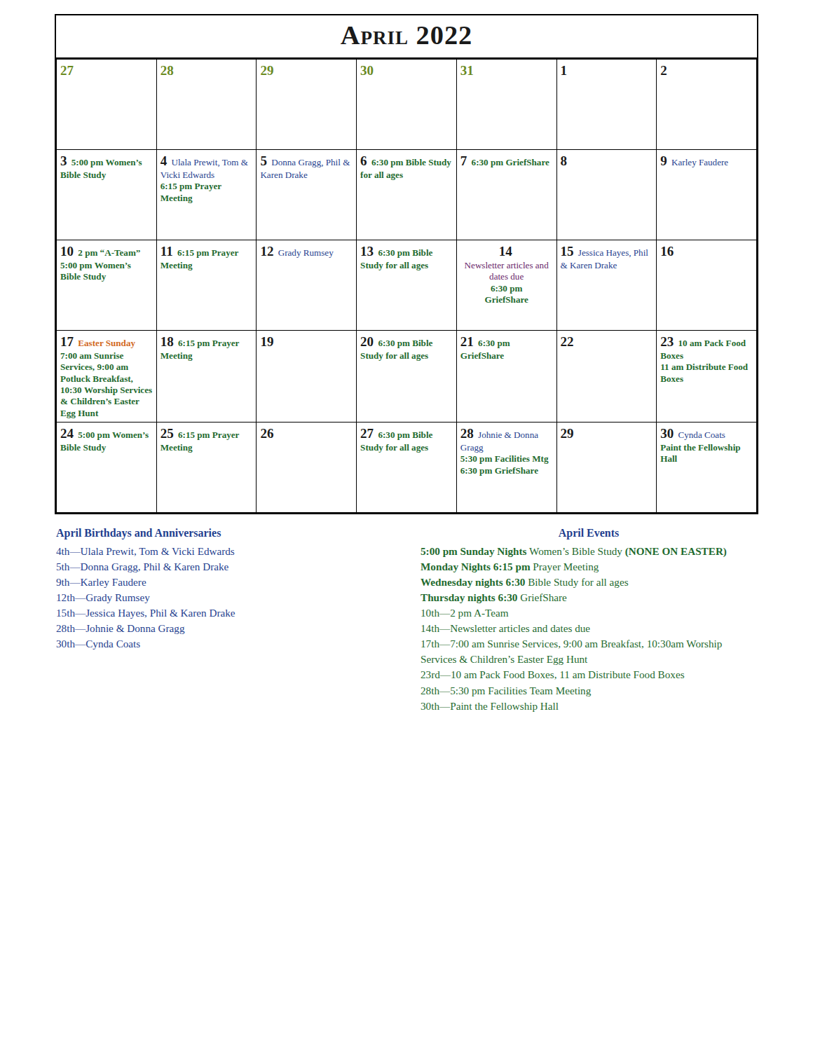April 2022
| 27 | 28 | 29 | 30 | 31 | 1 | 2 |
| 3 5:00 pm Women’s Bible Study | 4 Ulala Prewit, Tom & Vicki Edwards 6:15 pm Prayer Meeting | 5 Donna Gragg, Phil & Karen Drake | 6 6:30 pm Bible Study for all ages | 7 6:30 pm GriefShare | 8 | 9 Karley Faudere |
| 10 2 pm “A-Team” 5:00 pm Women’s Bible Study | 11 6:15 pm Prayer Meeting | 12 Grady Rumsey | 13 6:30 pm Bible Study for all ages | 14 Newsletter articles and dates due 6:30 pm GriefShare | 15 Jessica Hayes, Phil & Karen Drake | 16 |
| 17 Easter Sunday 7:00 am Sunrise Services, 9:00 am Potluck Breakfast, 10:30 Worship Services & Children’s Easter Egg Hunt | 18 6:15 pm Prayer Meeting | 19 | 20 6:30 pm Bible Study for all ages | 21 6:30 pm GriefShare | 22 | 23 10 am Pack Food Boxes 11 am Distribute Food Boxes |
| 24 5:00 pm Women’s Bible Study | 25 6:15 pm Prayer Meeting | 26 | 27 6:30 pm Bible Study for all ages | 28 Johnie & Donna Gragg 5:30 pm Facilities Mtg 6:30 pm GriefShare | 29 | 30 Cynda Coats Paint the Fellowship Hall |
April Birthdays and Anniversaries
4th—Ulala Prewit, Tom & Vicki Edwards
5th—Donna Gragg, Phil & Karen Drake
9th—Karley Faudere
12th—Grady Rumsey
15th—Jessica Hayes, Phil & Karen Drake
28th—Johnie & Donna Gragg
30th—Cynda Coats
April Events
5:00 pm Sunday Nights Women’s Bible Study (NONE ON EASTER)
Monday Nights 6:15 pm Prayer Meeting
Wednesday nights 6:30 Bible Study for all ages
Thursday nights 6:30 GriefShare
10th—2 pm A-Team
14th—Newsletter articles and dates due
17th—7:00 am Sunrise Services, 9:00 am Breakfast, 10:30am Worship Services & Children’s Easter Egg Hunt
23rd—10 am Pack Food Boxes, 11 am Distribute Food Boxes
28th—5:30 pm Facilities Team Meeting
30th—Paint the Fellowship Hall